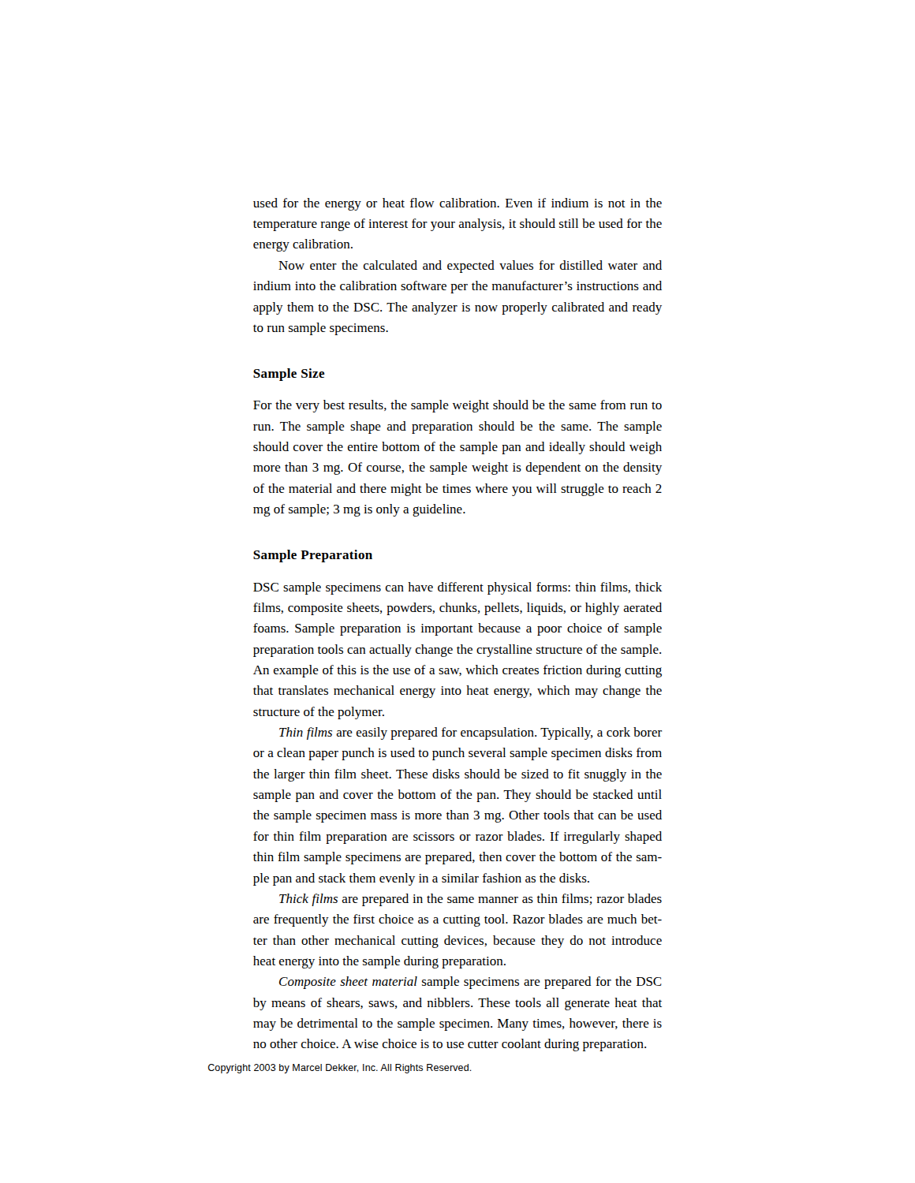used for the energy or heat flow calibration. Even if indium is not in the temperature range of interest for your analysis, it should still be used for the energy calibration.
Now enter the calculated and expected values for distilled water and indium into the calibration software per the manufacturer’s instructions and apply them to the DSC. The analyzer is now properly calibrated and ready to run sample specimens.
Sample Size
For the very best results, the sample weight should be the same from run to run. The sample shape and preparation should be the same. The sample should cover the entire bottom of the sample pan and ideally should weigh more than 3 mg. Of course, the sample weight is dependent on the density of the material and there might be times where you will struggle to reach 2 mg of sample; 3 mg is only a guideline.
Sample Preparation
DSC sample specimens can have different physical forms: thin films, thick films, composite sheets, powders, chunks, pellets, liquids, or highly aerated foams. Sample preparation is important because a poor choice of sample preparation tools can actually change the crystalline structure of the sample. An example of this is the use of a saw, which creates friction during cutting that translates mechanical energy into heat energy, which may change the structure of the polymer.
Thin films are easily prepared for encapsulation. Typically, a cork borer or a clean paper punch is used to punch several sample specimen disks from the larger thin film sheet. These disks should be sized to fit snuggly in the sample pan and cover the bottom of the pan. They should be stacked until the sample specimen mass is more than 3 mg. Other tools that can be used for thin film preparation are scissors or razor blades. If irregularly shaped thin film sample specimens are prepared, then cover the bottom of the sample pan and stack them evenly in a similar fashion as the disks.
Thick films are prepared in the same manner as thin films; razor blades are frequently the first choice as a cutting tool. Razor blades are much better than other mechanical cutting devices, because they do not introduce heat energy into the sample during preparation.
Composite sheet material sample specimens are prepared for the DSC by means of shears, saws, and nibblers. These tools all generate heat that may be detrimental to the sample specimen. Many times, however, there is no other choice. A wise choice is to use cutter coolant during preparation.
Copyright 2003 by Marcel Dekker, Inc. All Rights Reserved.